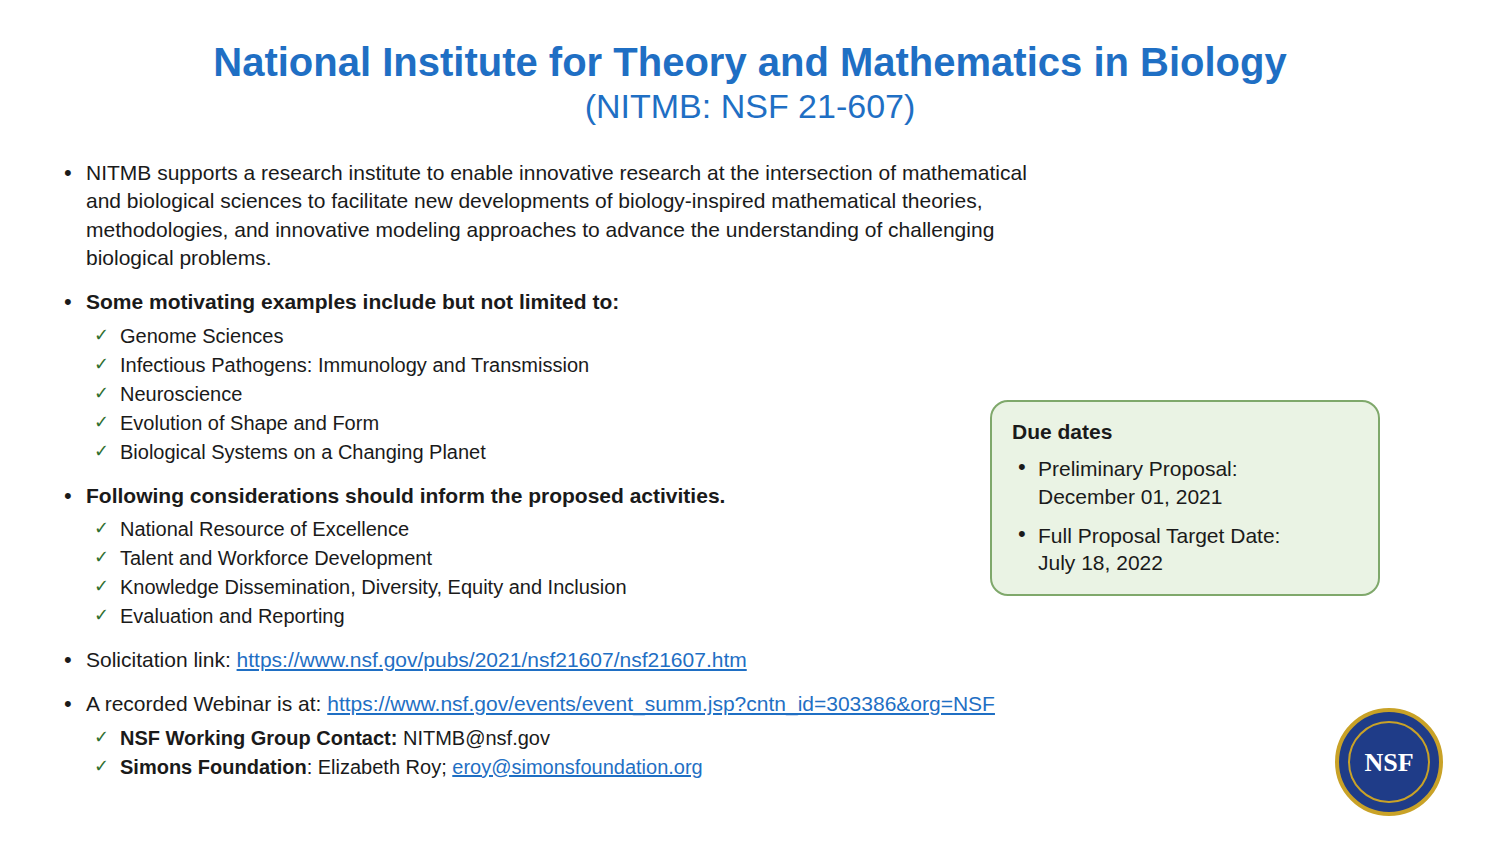National Institute for Theory and Mathematics in Biology (NITMB: NSF 21-607)
NITMB supports a research institute to enable innovative research at the intersection of mathematical and biological sciences to facilitate new developments of biology-inspired mathematical theories, methodologies, and innovative modeling approaches to advance the understanding of challenging biological problems.
Some motivating examples include but not limited to:
Genome Sciences
Infectious Pathogens: Immunology and Transmission
Neuroscience
Evolution of Shape and Form
Biological Systems on a Changing Planet
Following considerations should inform the proposed activities.
National Resource of Excellence
Talent and Workforce Development
Knowledge Dissemination, Diversity, Equity and Inclusion
Evaluation and Reporting
Solicitation link: https://www.nsf.gov/pubs/2021/nsf21607/nsf21607.htm
A recorded Webinar is at: https://www.nsf.gov/events/event_summ.jsp?cntn_id=303386&org=NSF
NSF Working Group Contact: NITMB@nsf.gov
Simons Foundation: Elizabeth Roy; eroy@simonsfoundation.org
Due dates
Preliminary Proposal:December 01, 2021
Full Proposal Target Date:July 18, 2022
NSF